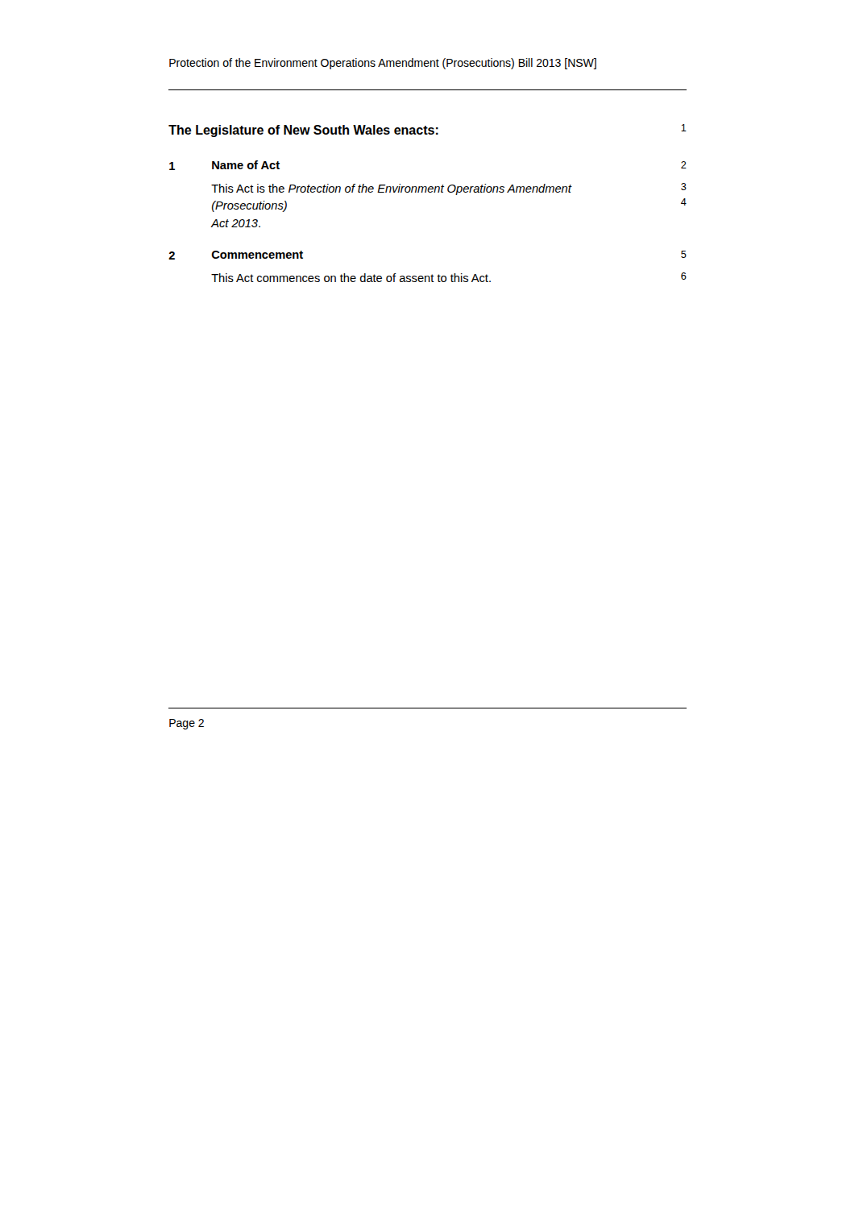Protection of the Environment Operations Amendment (Prosecutions) Bill 2013 [NSW]
The Legislature of New South Wales enacts:
1
1
Name of Act
2
This Act is the Protection of the Environment Operations Amendment (Prosecutions)
Act 2013.
3 4
2
Commencement
5
This Act commences on the date of assent to this Act.
6
Page 2